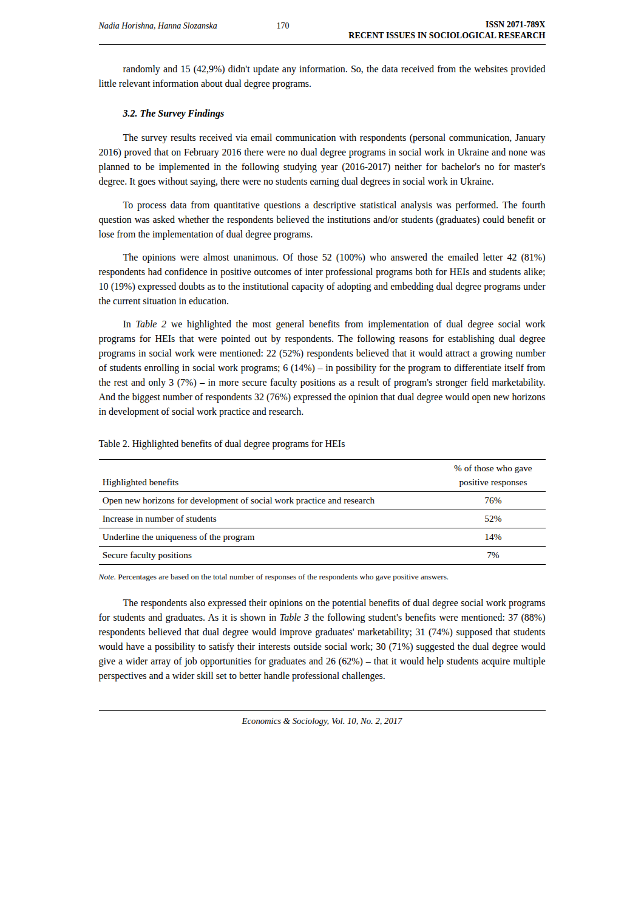Nadia Horishna, Hanna Slozanska
170
ISSN 2071-789X Recent Issues in Sociological Research
randomly and 15 (42,9%) didn't update any information. So, the data received from the websites provided little relevant information about dual degree programs.
3.2. The Survey Findings
The survey results received via email communication with respondents (personal communication, January 2016) proved that on February 2016 there were no dual degree programs in social work in Ukraine and none was planned to be implemented in the following studying year (2016-2017) neither for bachelor's no for master's degree. It goes without saying, there were no students earning dual degrees in social work in Ukraine.
To process data from quantitative questions a descriptive statistical analysis was performed. The fourth question was asked whether the respondents believed the institutions and/or students (graduates) could benefit or lose from the implementation of dual degree programs.
The opinions were almost unanimous. Of those 52 (100%) who answered the emailed letter 42 (81%) respondents had confidence in positive outcomes of inter professional programs both for HEIs and students alike; 10 (19%) expressed doubts as to the institutional capacity of adopting and embedding dual degree programs under the current situation in education.
In Table 2 we highlighted the most general benefits from implementation of dual degree social work programs for HEIs that were pointed out by respondents. The following reasons for establishing dual degree programs in social work were mentioned: 22 (52%) respondents believed that it would attract a growing number of students enrolling in social work programs; 6 (14%) – in possibility for the program to differentiate itself from the rest and only 3 (7%) – in more secure faculty positions as a result of program's stronger field marketability. And the biggest number of respondents 32 (76%) expressed the opinion that dual degree would open new horizons in development of social work practice and research.
Table 2. Highlighted benefits of dual degree programs for HEIs
| Highlighted benefits | % of those who gave positive responses |
| --- | --- |
| Open new horizons for development of social work practice and research | 76% |
| Increase in number of students | 52% |
| Underline the uniqueness of the program | 14% |
| Secure faculty positions | 7% |
Note. Percentages are based on the total number of responses of the respondents who gave positive answers.
The respondents also expressed their opinions on the potential benefits of dual degree social work programs for students and graduates. As it is shown in Table 3 the following student's benefits were mentioned: 37 (88%) respondents believed that dual degree would improve graduates' marketability; 31 (74%) supposed that students would have a possibility to satisfy their interests outside social work; 30 (71%) suggested the dual degree would give a wider array of job opportunities for graduates and 26 (62%) – that it would help students acquire multiple perspectives and a wider skill set to better handle professional challenges.
Economics & Sociology, Vol. 10, No. 2, 2017